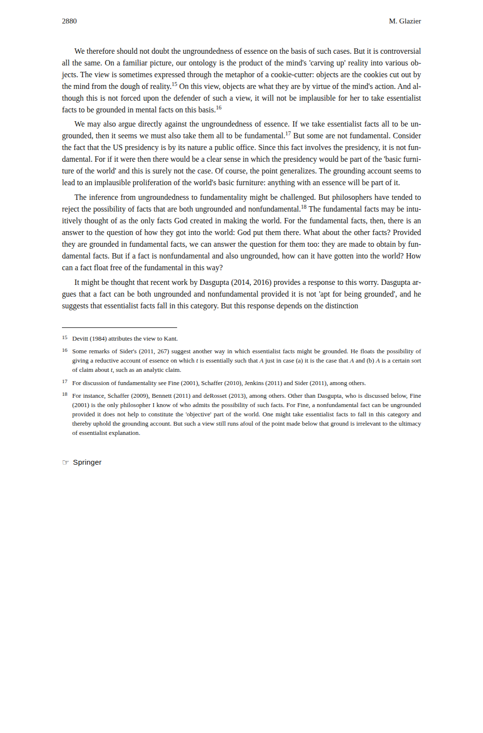2880 M. Glazier
We therefore should not doubt the ungroundedness of essence on the basis of such cases. But it is controversial all the same. On a familiar picture, our ontology is the product of the mind's 'carving up' reality into various objects. The view is sometimes expressed through the metaphor of a cookie-cutter: objects are the cookies cut out by the mind from the dough of reality.15 On this view, objects are what they are by virtue of the mind's action. And although this is not forced upon the defender of such a view, it will not be implausible for her to take essentialist facts to be grounded in mental facts on this basis.16
We may also argue directly against the ungroundedness of essence. If we take essentialist facts all to be ungrounded, then it seems we must also take them all to be fundamental.17 But some are not fundamental. Consider the fact that the US presidency is by its nature a public office. Since this fact involves the presidency, it is not fundamental. For if it were then there would be a clear sense in which the presidency would be part of the 'basic furniture of the world' and this is surely not the case. Of course, the point generalizes. The grounding account seems to lead to an implausible proliferation of the world's basic furniture: anything with an essence will be part of it.
The inference from ungroundedness to fundamentality might be challenged. But philosophers have tended to reject the possibility of facts that are both ungrounded and nonfundamental.18 The fundamental facts may be intuitively thought of as the only facts God created in making the world. For the fundamental facts, then, there is an answer to the question of how they got into the world: God put them there. What about the other facts? Provided they are grounded in fundamental facts, we can answer the question for them too: they are made to obtain by fundamental facts. But if a fact is nonfundamental and also ungrounded, how can it have gotten into the world? How can a fact float free of the fundamental in this way?
It might be thought that recent work by Dasgupta (2014, 2016) provides a response to this worry. Dasgupta argues that a fact can be both ungrounded and nonfundamental provided it is not 'apt for being grounded', and he suggests that essentialist facts fall in this category. But this response depends on the distinction
15 Devitt (1984) attributes the view to Kant.
16 Some remarks of Sider's (2011, 267) suggest another way in which essentialist facts might be grounded. He floats the possibility of giving a reductive account of essence on which t is essentially such that A just in case (a) it is the case that A and (b) A is a certain sort of claim about t, such as an analytic claim.
17 For discussion of fundamentality see Fine (2001), Schaffer (2010), Jenkins (2011) and Sider (2011), among others.
18 For instance, Schaffer (2009), Bennett (2011) and deRosset (2013), among others. Other than Dasgupta, who is discussed below, Fine (2001) is the only philosopher I know of who admits the possibility of such facts. For Fine, a nonfundamental fact can be ungrounded provided it does not help to constitute the 'objective' part of the world. One might take essentialist facts to fall in this category and thereby uphold the grounding account. But such a view still runs afoul of the point made below that ground is irrelevant to the ultimacy of essentialist explanation.
☞ Springer